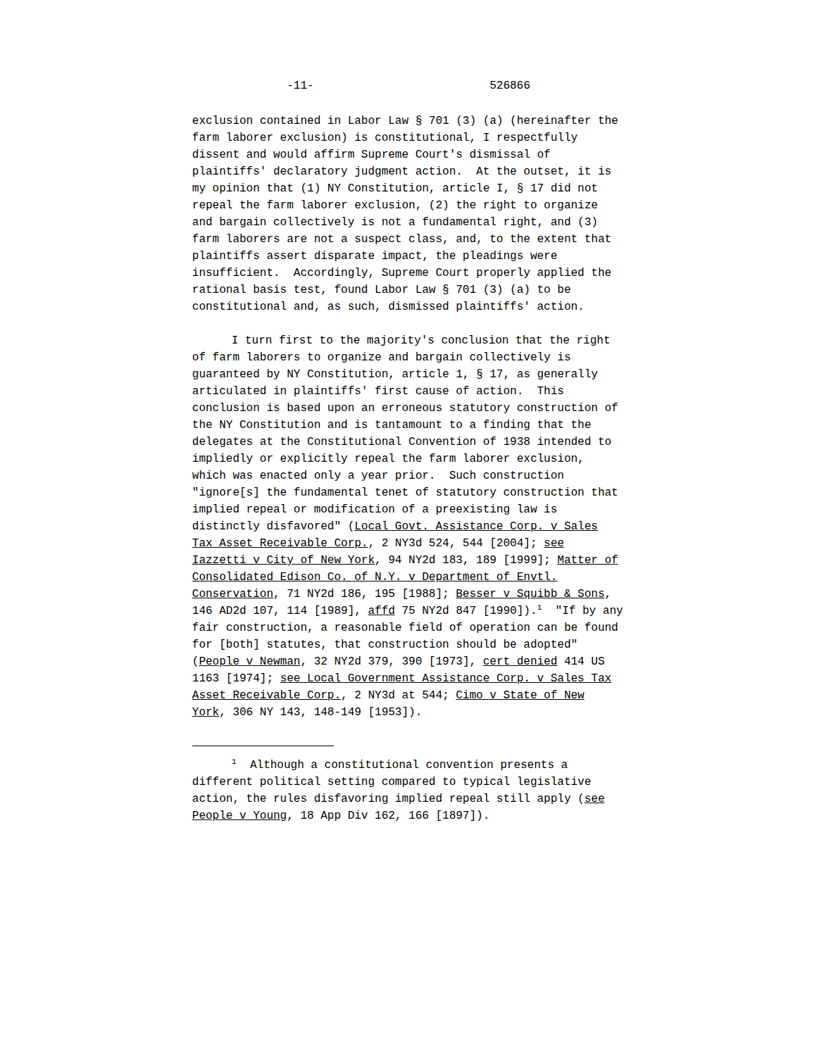-11-526866
exclusion contained in Labor Law § 701 (3) (a) (hereinafter the farm laborer exclusion) is constitutional, I respectfully dissent and would affirm Supreme Court's dismissal of plaintiffs' declaratory judgment action. At the outset, it is my opinion that (1) NY Constitution, article I, § 17 did not repeal the farm laborer exclusion, (2) the right to organize and bargain collectively is not a fundamental right, and (3) farm laborers are not a suspect class, and, to the extent that plaintiffs assert disparate impact, the pleadings were insufficient. Accordingly, Supreme Court properly applied the rational basis test, found Labor Law § 701 (3) (a) to be constitutional and, as such, dismissed plaintiffs' action.
I turn first to the majority's conclusion that the right of farm laborers to organize and bargain collectively is guaranteed by NY Constitution, article 1, § 17, as generally articulated in plaintiffs' first cause of action. This conclusion is based upon an erroneous statutory construction of the NY Constitution and is tantamount to a finding that the delegates at the Constitutional Convention of 1938 intended to impliedly or explicitly repeal the farm laborer exclusion, which was enacted only a year prior. Such construction "ignore[s] the fundamental tenet of statutory construction that implied repeal or modification of a preexisting law is distinctly disfavored" (Local Govt. Assistance Corp. v Sales Tax Asset Receivable Corp., 2 NY3d 524, 544 [2004]; see Iazzetti v City of New York, 94 NY2d 183, 189 [1999]; Matter of Consolidated Edison Co. of N.Y. v Department of Envtl. Conservation, 71 NY2d 186, 195 [1988]; Besser v Squibb & Sons, 146 AD2d 107, 114 [1989], affd 75 NY2d 847 [1990]).1 "If by any fair construction, a reasonable field of operation can be found for [both] statutes, that construction should be adopted" (People v Newman, 32 NY2d 379, 390 [1973], cert denied 414 US 1163 [1974]; see Local Government Assistance Corp. v Sales Tax Asset Receivable Corp., 2 NY3d at 544; Cimo v State of New York, 306 NY 143, 148-149 [1953]).
1 Although a constitutional convention presents a different political setting compared to typical legislative action, the rules disfavoring implied repeal still apply (see People v Young, 18 App Div 162, 166 [1897]).